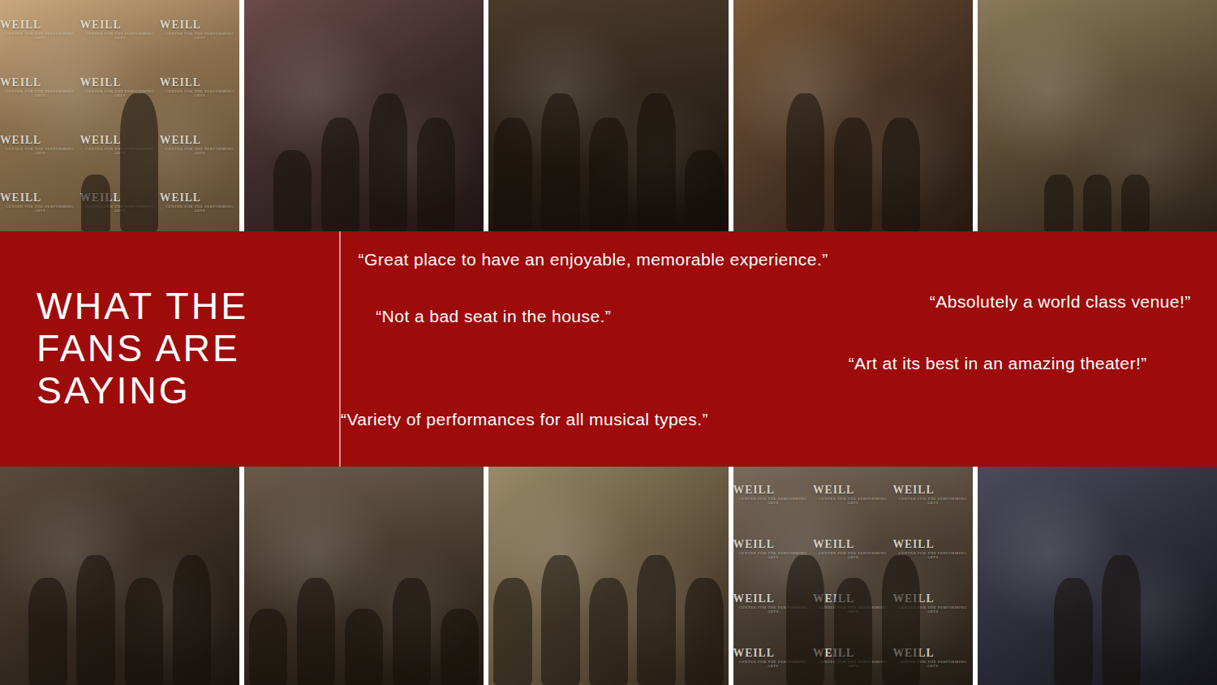WEILLCENTER FOR THE PERFORMING ARTS WEILLCENTER FOR THE PERFORMING ARTS WEILLCENTER FOR THE PERFORMING ARTS WEILLCENTER FOR THE PERFORMING ARTS WEILLCENTER FOR THE PERFORMING ARTS WEILLCENTER FOR THE PERFORMING ARTS WEILLCENTER FOR THE PERFORMING ARTS WEILLCENTER FOR THE PERFORMING ARTS WEILLCENTER FOR THE PERFORMING ARTS WEILLCENTER FOR THE PERFORMING ARTS WEILLCENTER FOR THE PERFORMING ARTS WEILLCENTER FOR THE PERFORMING ARTS
What the
Fans Are
Saying
“Great place to have an enjoyable, memorable experience.”
“Not a bad seat in the house.”
“Absolutely a world class venue!”
“Art at its best in an amazing theater!”
“Variety of performances for all musical types.”
WEILLCENTER FOR THE PERFORMING ARTS WEILLCENTER FOR THE PERFORMING ARTS WEILLCENTER FOR THE PERFORMING ARTS WEILLCENTER FOR THE PERFORMING ARTS WEILLCENTER FOR THE PERFORMING ARTS WEILLCENTER FOR THE PERFORMING ARTS WEILLCENTER FOR THE PERFORMING ARTS WEILLCENTER FOR THE PERFORMING ARTS WEILLCENTER FOR THE PERFORMING ARTS WEILLCENTER FOR THE PERFORMING ARTS WEILLCENTER FOR THE PERFORMING ARTS WEILLCENTER FOR THE PERFORMING ARTS